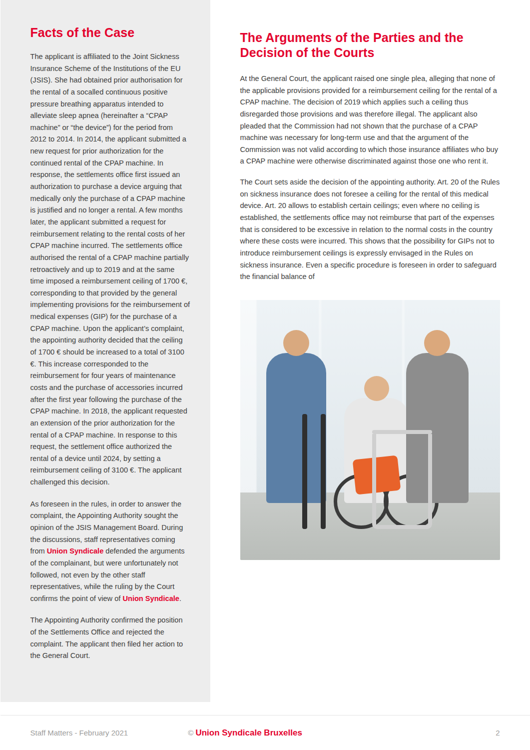Facts of the Case
The applicant is affiliated to the Joint Sickness Insurance Scheme of the Institutions of the EU (JSIS). She had obtained prior authorisation for the rental of a socalled continuous positive pressure breathing apparatus intended to alleviate sleep apnea (hereinafter a “CPAP machine” or “the device”) for the period from 2012 to 2014. In 2014, the applicant submitted a new request for prior authorization for the continued rental of the CPAP machine. In response, the settlements office first issued an authorization to purchase a device arguing that medically only the purchase of a CPAP machine is justified and no longer a rental. A few months later, the applicant submitted a request for reimbursement relating to the rental costs of her CPAP machine incurred. The settlements office authorised the rental of a CPAP machine partially retroactively and up to 2019 and at the same time imposed a reimbursement ceiling of 1700 €, corresponding to that provided by the general implementing provisions for the reimbursement of medical expenses (GIP) for the purchase of a CPAP machine. Upon the applicant’s complaint, the appointing authority decided that the ceiling of 1700 € should be increased to a total of 3100 €. This increase corresponded to the reimbursement for four years of maintenance costs and the purchase of accessories incurred after the first year following the purchase of the CPAP machine. In 2018, the applicant requested an extension of the prior authorization for the rental of a CPAP machine. In response to this request, the settlement office authorized the rental of a device until 2024, by setting a reimbursement ceiling of 3100 €. The applicant challenged this decision.
As foreseen in the rules, in order to answer the complaint, the Appointing Authority sought the opinion of the JSIS Management Board. During the discussions, staff representatives coming from Union Syndicale defended the arguments of the complainant, but were unfortunately not followed, not even by the other staff representatives, while the ruling by the Court confirms the point of view of Union Syndicale.
The Appointing Authority confirmed the position of the Settlements Office and rejected the complaint. The applicant then filed her action to the General Court.
The Arguments of the Parties and the Decision of the Courts
At the General Court, the applicant raised one single plea, alleging that none of the applicable provisions provided for a reimbursement ceiling for the rental of a CPAP machine. The decision of 2019 which applies such a ceiling thus disregarded those provisions and was therefore illegal. The applicant also pleaded that the Commission had not shown that the purchase of a CPAP machine was necessary for long-term use and that the argument of the Commission was not valid according to which those insurance affiliates who buy a CPAP machine were otherwise discriminated against those one who rent it.
The Court sets aside the decision of the appointing authority. Art. 20 of the Rules on sickness insurance does not foresee a ceiling for the rental of this medical device. Art. 20 allows to establish certain ceilings; even where no ceiling is established, the settlements office may not reimburse that part of the expenses that is considered to be excessive in relation to the normal costs in the country where these costs were incurred. This shows that the possibility for GIPs not to introduce reimbursement ceilings is expressly envisaged in the Rules on sickness insurance. Even a specific procedure is foreseen in order to safeguard the financial balance of
Staff Matters - February 2021
© Union Syndicale Bruxelles
2